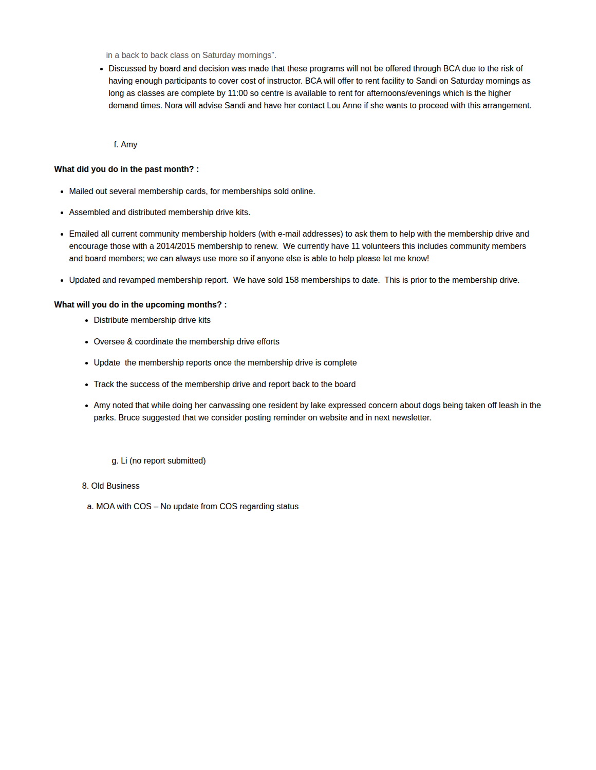in a back to back class on Saturday mornings”.
Discussed by board and decision was made that these programs will not be offered through BCA due to the risk of having enough participants to cover cost of instructor. BCA will offer to rent facility to Sandi on Saturday mornings as long as classes are complete by 11:00 so centre is available to rent for afternoons/evenings which is the higher demand times. Nora will advise Sandi and have her contact Lou Anne if she wants to proceed with this arrangement.
Amy
What did you do in the past month? :
Mailed out several membership cards, for memberships sold online.
Assembled and distributed membership drive kits.
Emailed all current community membership holders (with e-mail addresses) to ask them to help with the membership drive and encourage those with a 2014/2015 membership to renew. We currently have 11 volunteers this includes community members and board members; we can always use more so if anyone else is able to help please let me know!
Updated and revamped membership report. We have sold 158 memberships to date. This is prior to the membership drive.
What will you do in the upcoming months? :
Distribute membership drive kits
Oversee & coordinate the membership drive efforts
Update the membership reports once the membership drive is complete
Track the success of the membership drive and report back to the board
Amy noted that while doing her canvassing one resident by lake expressed concern about dogs being taken off leash in the parks. Bruce suggested that we consider posting reminder on website and in next newsletter.
Li (no report submitted)
Old Business
MOA with COS – No update from COS regarding status